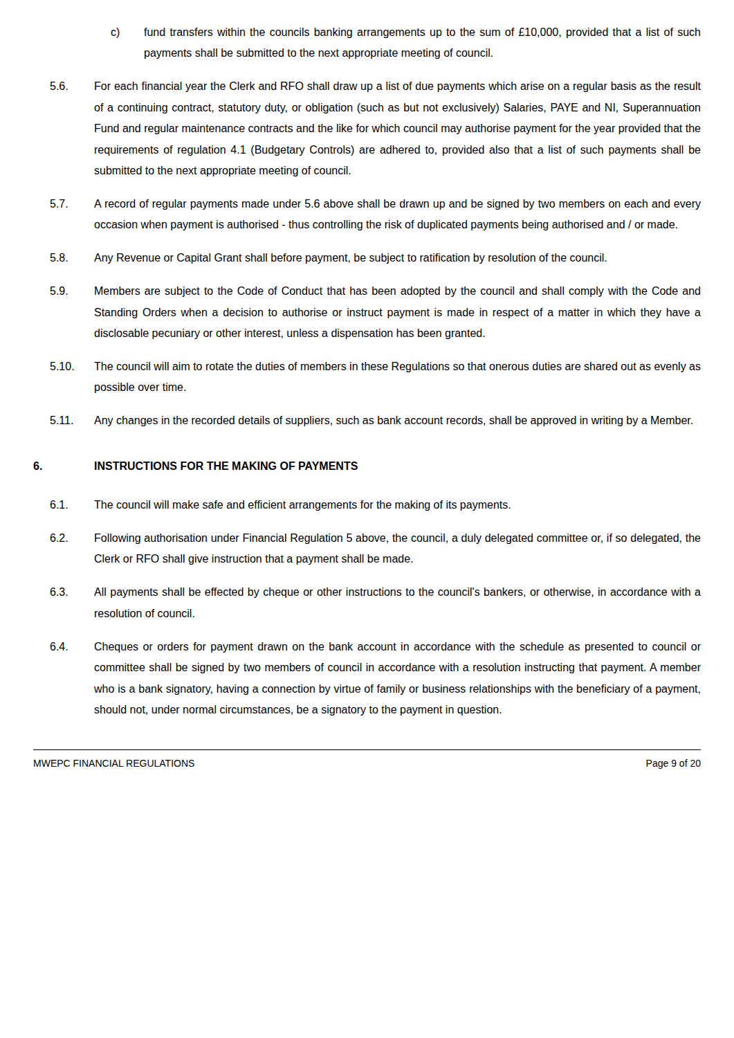c) fund transfers within the councils banking arrangements up to the sum of £10,000, provided that a list of such payments shall be submitted to the next appropriate meeting of council.
5.6. For each financial year the Clerk and RFO shall draw up a list of due payments which arise on a regular basis as the result of a continuing contract, statutory duty, or obligation (such as but not exclusively) Salaries, PAYE and NI, Superannuation Fund and regular maintenance contracts and the like for which council may authorise payment for the year provided that the requirements of regulation 4.1 (Budgetary Controls) are adhered to, provided also that a list of such payments shall be submitted to the next appropriate meeting of council.
5.7. A record of regular payments made under 5.6 above shall be drawn up and be signed by two members on each and every occasion when payment is authorised - thus controlling the risk of duplicated payments being authorised and / or made.
5.8. Any Revenue or Capital Grant shall before payment, be subject to ratification by resolution of the council.
5.9. Members are subject to the Code of Conduct that has been adopted by the council and shall comply with the Code and Standing Orders when a decision to authorise or instruct payment is made in respect of a matter in which they have a disclosable pecuniary or other interest, unless a dispensation has been granted.
5.10. The council will aim to rotate the duties of members in these Regulations so that onerous duties are shared out as evenly as possible over time.
5.11. Any changes in the recorded details of suppliers, such as bank account records, shall be approved in writing by a Member.
6. INSTRUCTIONS FOR THE MAKING OF PAYMENTS
6.1. The council will make safe and efficient arrangements for the making of its payments.
6.2. Following authorisation under Financial Regulation 5 above, the council, a duly delegated committee or, if so delegated, the Clerk or RFO shall give instruction that a payment shall be made.
6.3. All payments shall be effected by cheque or other instructions to the council's bankers, or otherwise, in accordance with a resolution of council.
6.4. Cheques or orders for payment drawn on the bank account in accordance with the schedule as presented to council or committee shall be signed by two members of council in accordance with a resolution instructing that payment. A member who is a bank signatory, having a connection by virtue of family or business relationships with the beneficiary of a payment, should not, under normal circumstances, be a signatory to the payment in question.
MWEPC FINANCIAL REGULATIONS Page 9 of 20